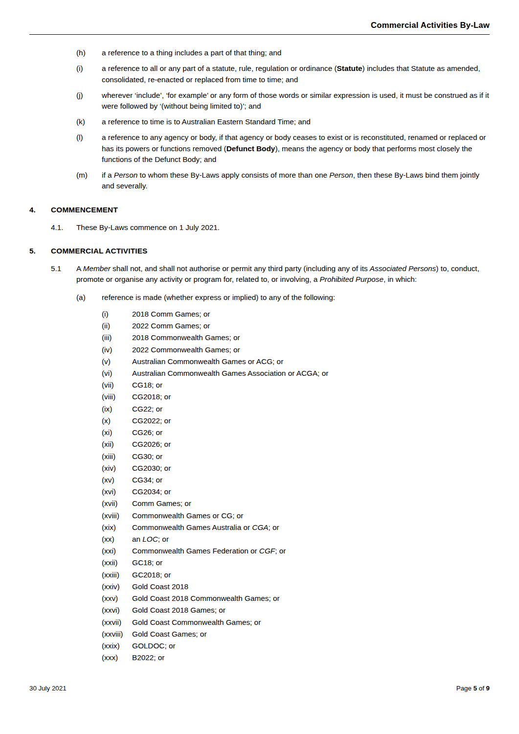Commercial Activities By-Law
(h) a reference to a thing includes a part of that thing; and
(i) a reference to all or any part of a statute, rule, regulation or ordinance (Statute) includes that Statute as amended, consolidated, re-enacted or replaced from time to time; and
(j) wherever ‘include’, ‘for example’ or any form of those words or similar expression is used, it must be construed as if it were followed by ‘(without being limited to)’; and
(k) a reference to time is to Australian Eastern Standard Time; and
(l) a reference to any agency or body, if that agency or body ceases to exist or is reconstituted, renamed or replaced or has its powers or functions removed (Defunct Body), means the agency or body that performs most closely the functions of the Defunct Body; and
(m) if a Person to whom these By-Laws apply consists of more than one Person, then these By-Laws bind them jointly and severally.
4. COMMENCEMENT
4.1. These By-Laws commence on 1 July 2021.
5. COMMERCIAL ACTIVITIES
5.1
A Member shall not, and shall not authorise or permit any third party (including any of its Associated Persons) to, conduct, promote or organise any activity or program for, related to, or involving, a Prohibited Purpose, in which:
(a) reference is made (whether express or implied) to any of the following:
(i) 2018 Comm Games; or
(ii) 2022 Comm Games; or
(iii) 2018 Commonwealth Games; or
(iv) 2022 Commonwealth Games; or
(v) Australian Commonwealth Games or ACG; or
(vi) Australian Commonwealth Games Association or ACGA; or
(vii) CG18; or
(viii) CG2018; or
(ix) CG22; or
(x) CG2022; or
(xi) CG26; or
(xii) CG2026; or
(xiii) CG30; or
(xiv) CG2030; or
(xv) CG34; or
(xvi) CG2034; or
(xvii) Comm Games; or
(xviii) Commonwealth Games or CG; or
(xix) Commonwealth Games Australia or CGA; or
(xx) an LOC; or
(xxi) Commonwealth Games Federation or CGF; or
(xxii) GC18; or
(xxiii) GC2018; or
(xxiv) Gold Coast 2018
(xxv) Gold Coast 2018 Commonwealth Games; or
(xxvi) Gold Coast 2018 Games; or
(xxvii) Gold Coast Commonwealth Games; or
(xxviii) Gold Coast Games; or
(xxix) GOLDOC; or
(xxx) B2022; or
30 July 2021 Page 5 of 9